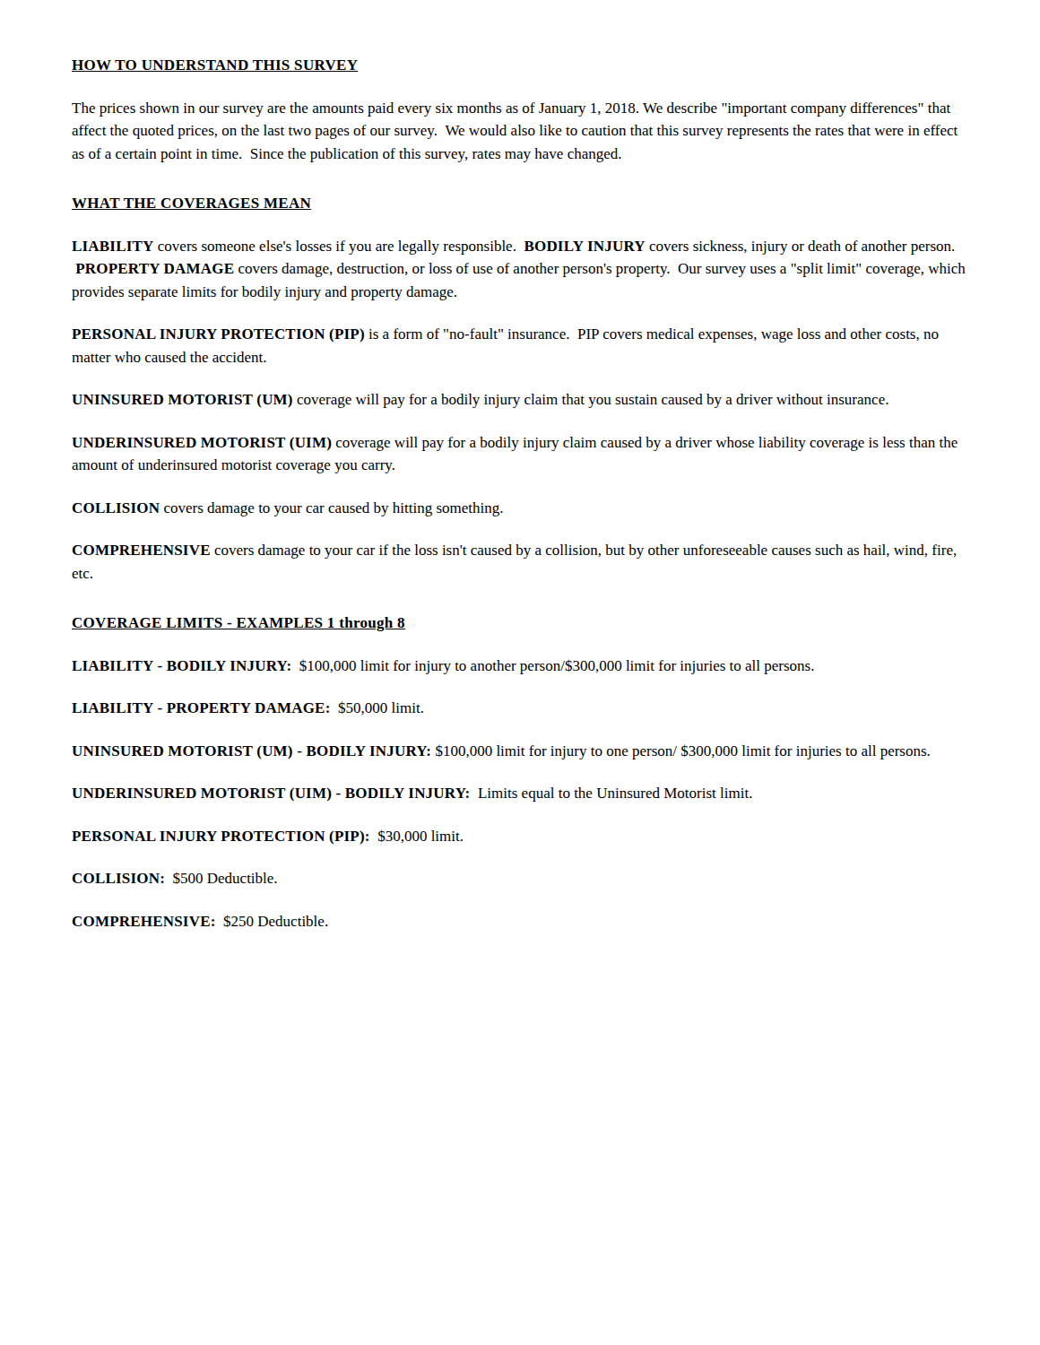HOW TO UNDERSTAND THIS SURVEY
The prices shown in our survey are the amounts paid every six months as of January 1, 2018. We describe "important company differences" that affect the quoted prices, on the last two pages of our survey. We would also like to caution that this survey represents the rates that were in effect as of a certain point in time. Since the publication of this survey, rates may have changed.
WHAT THE COVERAGES MEAN
LIABILITY covers someone else's losses if you are legally responsible. BODILY INJURY covers sickness, injury or death of another person. PROPERTY DAMAGE covers damage, destruction, or loss of use of another person's property. Our survey uses a "split limit" coverage, which provides separate limits for bodily injury and property damage.
PERSONAL INJURY PROTECTION (PIP) is a form of "no-fault" insurance. PIP covers medical expenses, wage loss and other costs, no matter who caused the accident.
UNINSURED MOTORIST (UM) coverage will pay for a bodily injury claim that you sustain caused by a driver without insurance.
UNDERINSURED MOTORIST (UIM) coverage will pay for a bodily injury claim caused by a driver whose liability coverage is less than the amount of underinsured motorist coverage you carry.
COLLISION covers damage to your car caused by hitting something.
COMPREHENSIVE covers damage to your car if the loss isn't caused by a collision, but by other unforeseeable causes such as hail, wind, fire, etc.
COVERAGE LIMITS - EXAMPLES 1 through 8
LIABILITY - BODILY INJURY: $100,000 limit for injury to another person/$300,000 limit for injuries to all persons.
LIABILITY - PROPERTY DAMAGE: $50,000 limit.
UNINSURED MOTORIST (UM) - BODILY INJURY: $100,000 limit for injury to one person/ $300,000 limit for injuries to all persons.
UNDERINSURED MOTORIST (UIM) - BODILY INJURY: Limits equal to the Uninsured Motorist limit.
PERSONAL INJURY PROTECTION (PIP): $30,000 limit.
COLLISION: $500 Deductible.
COMPREHENSIVE: $250 Deductible.